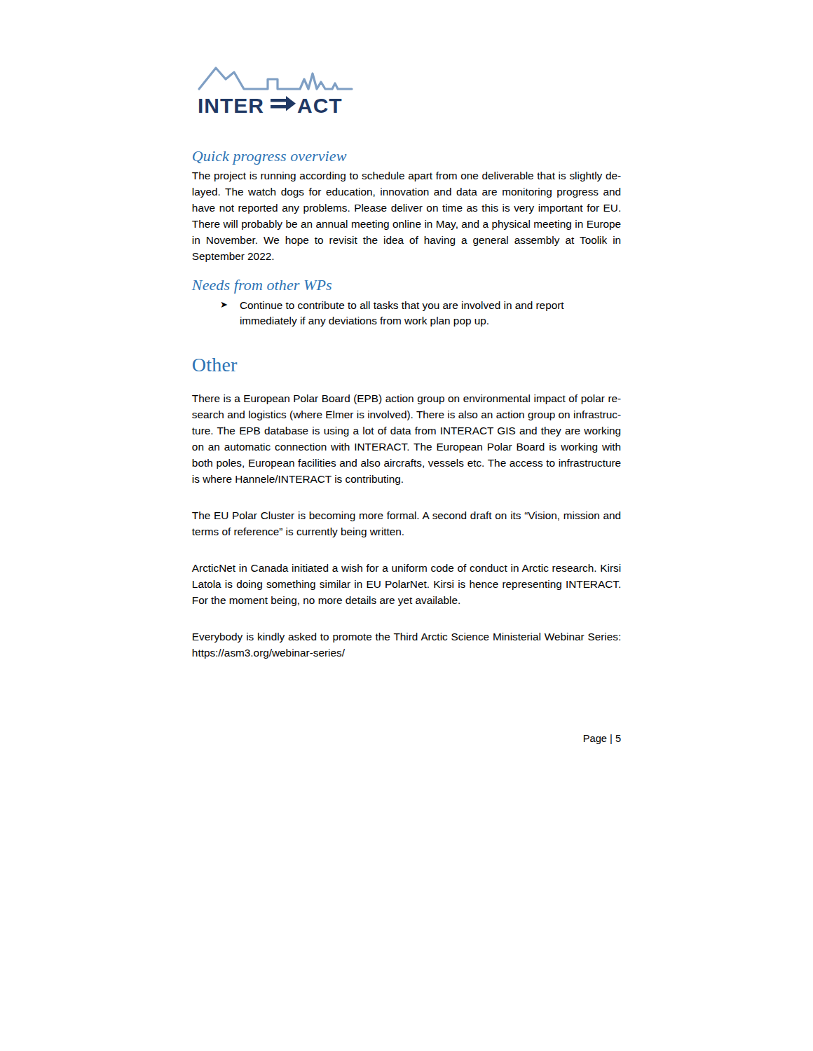INTER ACT
Quick progress overview
The project is running according to schedule apart from one deliverable that is slightly delayed. The watch dogs for education, innovation and data are monitoring progress and have not reported any problems. Please deliver on time as this is very important for EU. There will probably be an annual meeting online in May, and a physical meeting in Europe in November. We hope to revisit the idea of having a general assembly at Toolik in September 2022.
Needs from other WPs
Continue to contribute to all tasks that you are involved in and report immediately if any deviations from work plan pop up.
Other
There is a European Polar Board (EPB) action group on environmental impact of polar research and logistics (where Elmer is involved). There is also an action group on infrastructure. The EPB database is using a lot of data from INTERACT GIS and they are working on an automatic connection with INTERACT. The European Polar Board is working with both poles, European facilities and also aircrafts, vessels etc. The access to infrastructure is where Hannele/INTERACT is contributing.
The EU Polar Cluster is becoming more formal. A second draft on its “Vision, mission and terms of reference” is currently being written.
ArcticNet in Canada initiated a wish for a uniform code of conduct in Arctic research. Kirsi Latola is doing something similar in EU PolarNet. Kirsi is hence representing INTERACT. For the moment being, no more details are yet available.
Everybody is kindly asked to promote the Third Arctic Science Ministerial Webinar Series: https://asm3.org/webinar-series/
Page | 5